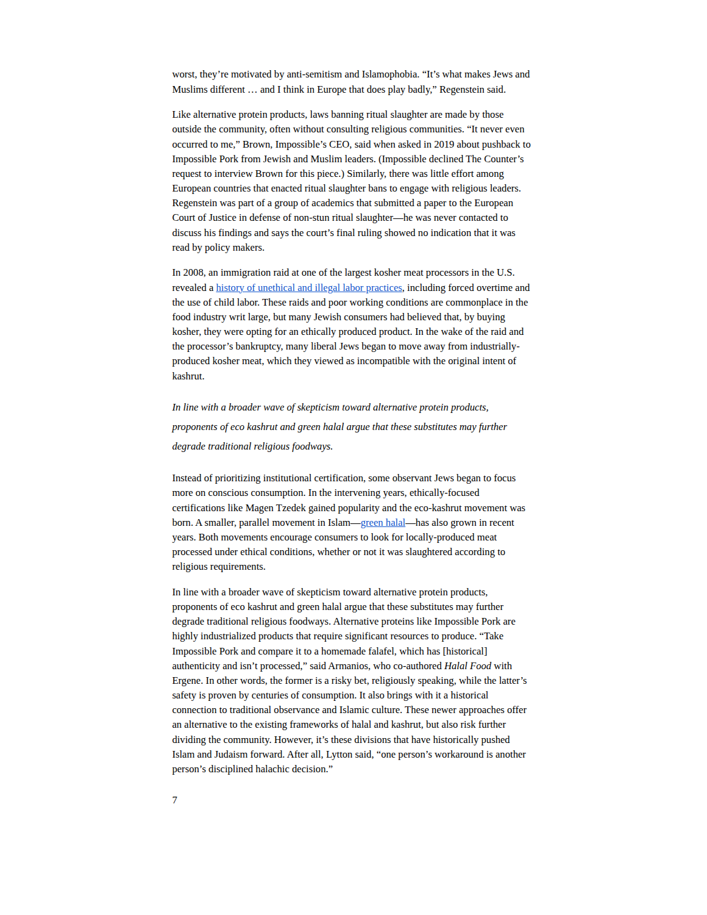worst, they’re motivated by anti-semitism and Islamophobia. “It’s what makes Jews and Muslims different … and I think in Europe that does play badly,” Regenstein said.
Like alternative protein products, laws banning ritual slaughter are made by those outside the community, often without consulting religious communities. “It never even occurred to me,” Brown, Impossible’s CEO, said when asked in 2019 about pushback to Impossible Pork from Jewish and Muslim leaders. (Impossible declined The Counter’s request to interview Brown for this piece.) Similarly, there was little effort among European countries that enacted ritual slaughter bans to engage with religious leaders. Regenstein was part of a group of academics that submitted a paper to the European Court of Justice in defense of non-stun ritual slaughter—he was never contacted to discuss his findings and says the court’s final ruling showed no indication that it was read by policy makers.
In 2008, an immigration raid at one of the largest kosher meat processors in the U.S. revealed a history of unethical and illegal labor practices, including forced overtime and the use of child labor. These raids and poor working conditions are commonplace in the food industry writ large, but many Jewish consumers had believed that, by buying kosher, they were opting for an ethically produced product. In the wake of the raid and the processor’s bankruptcy, many liberal Jews began to move away from industrially-produced kosher meat, which they viewed as incompatible with the original intent of kashrut.
In line with a broader wave of skepticism toward alternative protein products, proponents of eco kashrut and green halal argue that these substitutes may further degrade traditional religious foodways.
Instead of prioritizing institutional certification, some observant Jews began to focus more on conscious consumption. In the intervening years, ethically-focused certifications like Magen Tzedek gained popularity and the eco-kashrut movement was born. A smaller, parallel movement in Islam—green halal—has also grown in recent years. Both movements encourage consumers to look for locally-produced meat processed under ethical conditions, whether or not it was slaughtered according to religious requirements.
In line with a broader wave of skepticism toward alternative protein products, proponents of eco kashrut and green halal argue that these substitutes may further degrade traditional religious foodways. Alternative proteins like Impossible Pork are highly industrialized products that require significant resources to produce. “Take Impossible Pork and compare it to a homemade falafel, which has [historical] authenticity and isn’t processed,” said Armanios, who co-authored Halal Food with Ergene. In other words, the former is a risky bet, religiously speaking, while the latter’s safety is proven by centuries of consumption. It also brings with it a historical connection to traditional observance and Islamic culture. These newer approaches offer an alternative to the existing frameworks of halal and kashrut, but also risk further dividing the community. However, it’s these divisions that have historically pushed Islam and Judaism forward. After all, Lytton said, “one person’s workaround is another person’s disciplined halachic decision.”
7